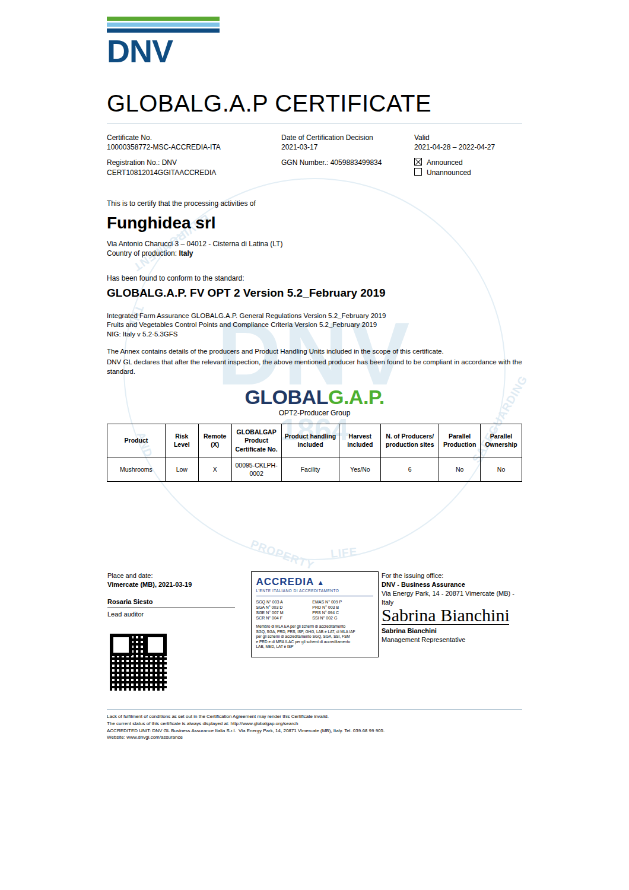SAFEGUARDING LIFE PROPERTY AND THE ENVIRONMENT
DNV
1864
DNV
GLOBALG.A.P CERTIFICATE
| Certificate No. 10000358772-MSC-ACCREDIA-ITA | Date of Certification Decision 2021-03-17 | Valid 2021-04-28 – 2022-04-27 |
| Registration No.: DNV CERT10812014GGITAACCREDIA | GGN Number.: 4059883499834 | Announced Unannounced |
This is to certify that the processing activities of
Funghidea srl
Via Antonio Charucci 3 – 04012 - Cisterna di Latina (LT)
Country of production: Italy
Has been found to conform to the standard:
GLOBALG.A.P. FV OPT 2 Version 5.2_February 2019
Integrated Farm Assurance GLOBALG.A.P. General Regulations Version 5.2_February 2019
Fruits and Vegetables Control Points and Compliance Criteria Version 5.2_February 2019
NIG: Italy v 5.2-5.3GFS
The Annex contains details of the producers and Product Handling Units included in the scope of this certificate.
DNV GL declares that after the relevant inspection, the above mentioned producer has been found to be compliant in accordance with the standard.
GLOBAL G.A.P.
OPT2-Producer Group
| Product | Risk Level | Remote (X) | GLOBALGAP Product Certificate No. | Product handling included | Harvest included | N. of Producers/ production sites | Parallel Production | Parallel Ownership |
| --- | --- | --- | --- | --- | --- | --- | --- | --- |
| Mushrooms | Low | X | 00095-CKLPH-0002 | Facility | Yes/No | 6 | No | No |
| Place and date: Vimercate (MB), 2021-03-19 Rosaria Siesto Lead auditor | ACCREDIA ▲ L'ENTE ITALIANO DI ACCREDITAMENTO / SGQ N° 003 A / EMAS N° 009 P / / SGA N° 003 D / PRD N° 003 B / / SGE N° 007 M / PRS N° 094 C / / SCR N° 004 F / SSI N° 002 G / Membro di MLA EA per gli schemi di accreditamento SGQ, SGA, PRD, PRS, ISP, GHG, LAB e LAT, di MLA IAF per gli schemi di accreditamento SGQ, SGA, SSI, FSM e PRD e di MRA ILAC per gli schemi di accreditamento LAB, MED, LAT e ISP | For the issuing office: DNV - Business Assurance Via Energy Park, 14 - 20871 Vimercate (MB) - Italy Sabrina Bianchini Sabrina Bianchini Management Representative |
Lack of fulfilment of conditions as set out in the Certification Agreement may render this Certificate invalid.
The current status of this certificate is always displayed at: http://www.globalgap.org/search
ACCREDITED UNIT: DNV GL Business Assurance Italia S.r.l. Via Energy Park, 14, 20871 Vimercate (MB), Italy. Tel. 039.68 99 905.
Website: www.dnvgl.com/assurance